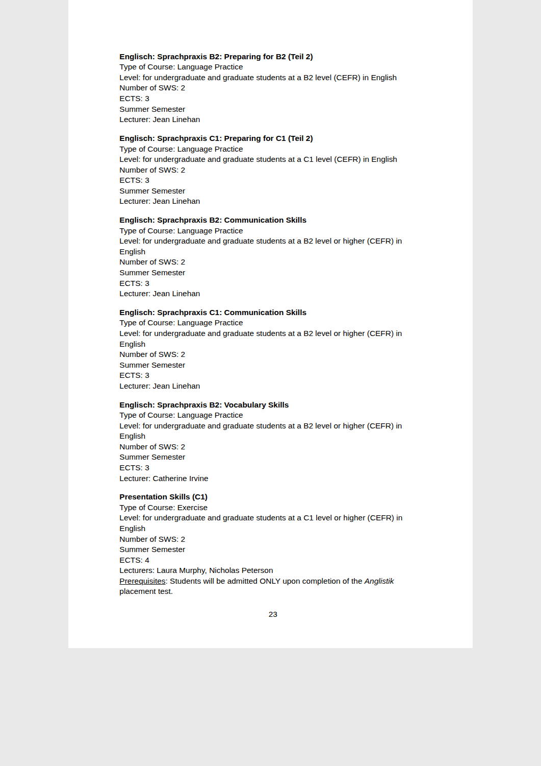Englisch: Sprachpraxis B2: Preparing for B2 (Teil 2)
Type of Course: Language Practice
Level: for undergraduate and graduate students at a B2 level (CEFR) in English
Number of SWS: 2
ECTS: 3
Summer Semester
Lecturer: Jean Linehan
Englisch: Sprachpraxis C1: Preparing for C1 (Teil 2)
Type of Course: Language Practice
Level: for undergraduate and graduate students at a C1 level (CEFR) in English
Number of SWS: 2
ECTS: 3
Summer Semester
Lecturer: Jean Linehan
Englisch: Sprachpraxis B2: Communication Skills
Type of Course: Language Practice
Level: for undergraduate and graduate students at a B2 level or higher (CEFR) in English
Number of SWS: 2
Summer Semester
ECTS: 3
Lecturer: Jean Linehan
Englisch: Sprachpraxis C1: Communication Skills
Type of Course: Language Practice
Level: for undergraduate and graduate students at a B2 level or higher (CEFR) in English
Number of SWS: 2
Summer Semester
ECTS: 3
Lecturer: Jean Linehan
Englisch: Sprachpraxis B2: Vocabulary Skills
Type of Course: Language Practice
Level: for undergraduate and graduate students at a B2 level or higher (CEFR) in English
Number of SWS: 2
Summer Semester
ECTS: 3
Lecturer: Catherine Irvine
Presentation Skills (C1)
Type of Course: Exercise
Level: for undergraduate and graduate students at a C1 level or higher (CEFR) in English
Number of SWS: 2
Summer Semester
ECTS: 4
Lecturers: Laura Murphy, Nicholas Peterson
Prerequisites: Students will be admitted ONLY upon completion of the Anglistik placement test.
23